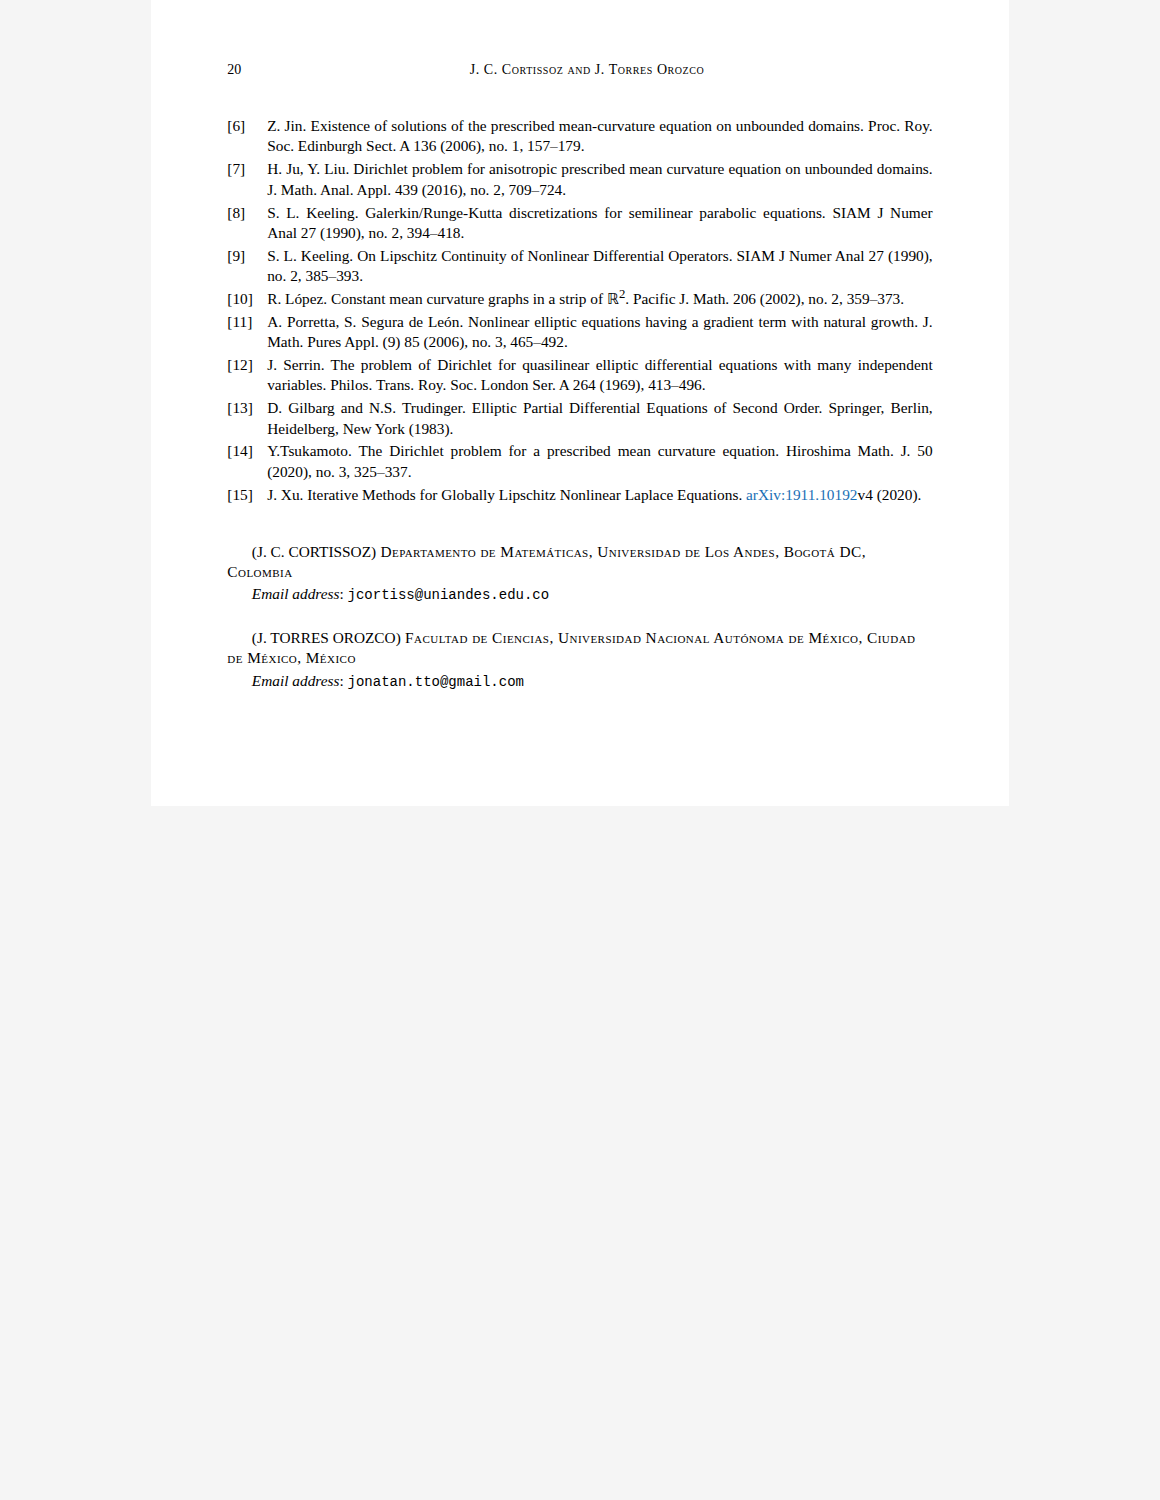20 J. C. Cortissoz and J. Torres Orozco
[6] Z. Jin. Existence of solutions of the prescribed mean-curvature equation on unbounded domains. Proc. Roy. Soc. Edinburgh Sect. A 136 (2006), no. 1, 157–179.
[7] H. Ju, Y. Liu. Dirichlet problem for anisotropic prescribed mean curvature equation on unbounded domains. J. Math. Anal. Appl. 439 (2016), no. 2, 709–724.
[8] S. L. Keeling. Galerkin/Runge-Kutta discretizations for semilinear parabolic equations. SIAM J Numer Anal 27 (1990), no. 2, 394–418.
[9] S. L. Keeling. On Lipschitz Continuity of Nonlinear Differential Operators. SIAM J Numer Anal 27 (1990), no. 2, 385–393.
[10] R. López. Constant mean curvature graphs in a strip of ℝ2. Pacific J. Math. 206 (2002), no. 2, 359–373.
[11] A. Porretta, S. Segura de León. Nonlinear elliptic equations having a gradient term with natural growth. J. Math. Pures Appl. (9) 85 (2006), no. 3, 465–492.
[12] J. Serrin. The problem of Dirichlet for quasilinear elliptic differential equations with many independent variables. Philos. Trans. Roy. Soc. London Ser. A 264 (1969), 413–496.
[13] D. Gilbarg and N.S. Trudinger. Elliptic Partial Differential Equations of Second Order. Springer, Berlin, Heidelberg, New York (1983).
[14] Y.Tsukamoto. The Dirichlet problem for a prescribed mean curvature equation. Hiroshima Math. J. 50 (2020), no. 3, 325–337.
[15] J. Xu. Iterative Methods for Globally Lipschitz Nonlinear Laplace Equations. arXiv:1911.10192v4 (2020).
(J. C. CORTISSOZ) Departamento de Matemáticas, Universidad de Los Andes, Bogotá DC, Colombia
Email address: jcortiss@uniandes.edu.co
(J. TORRES OROZCO) Facultad de Ciencias, Universidad Nacional Autónoma de México, Ciudad de México, México
Email address: jonatan.tto@gmail.com